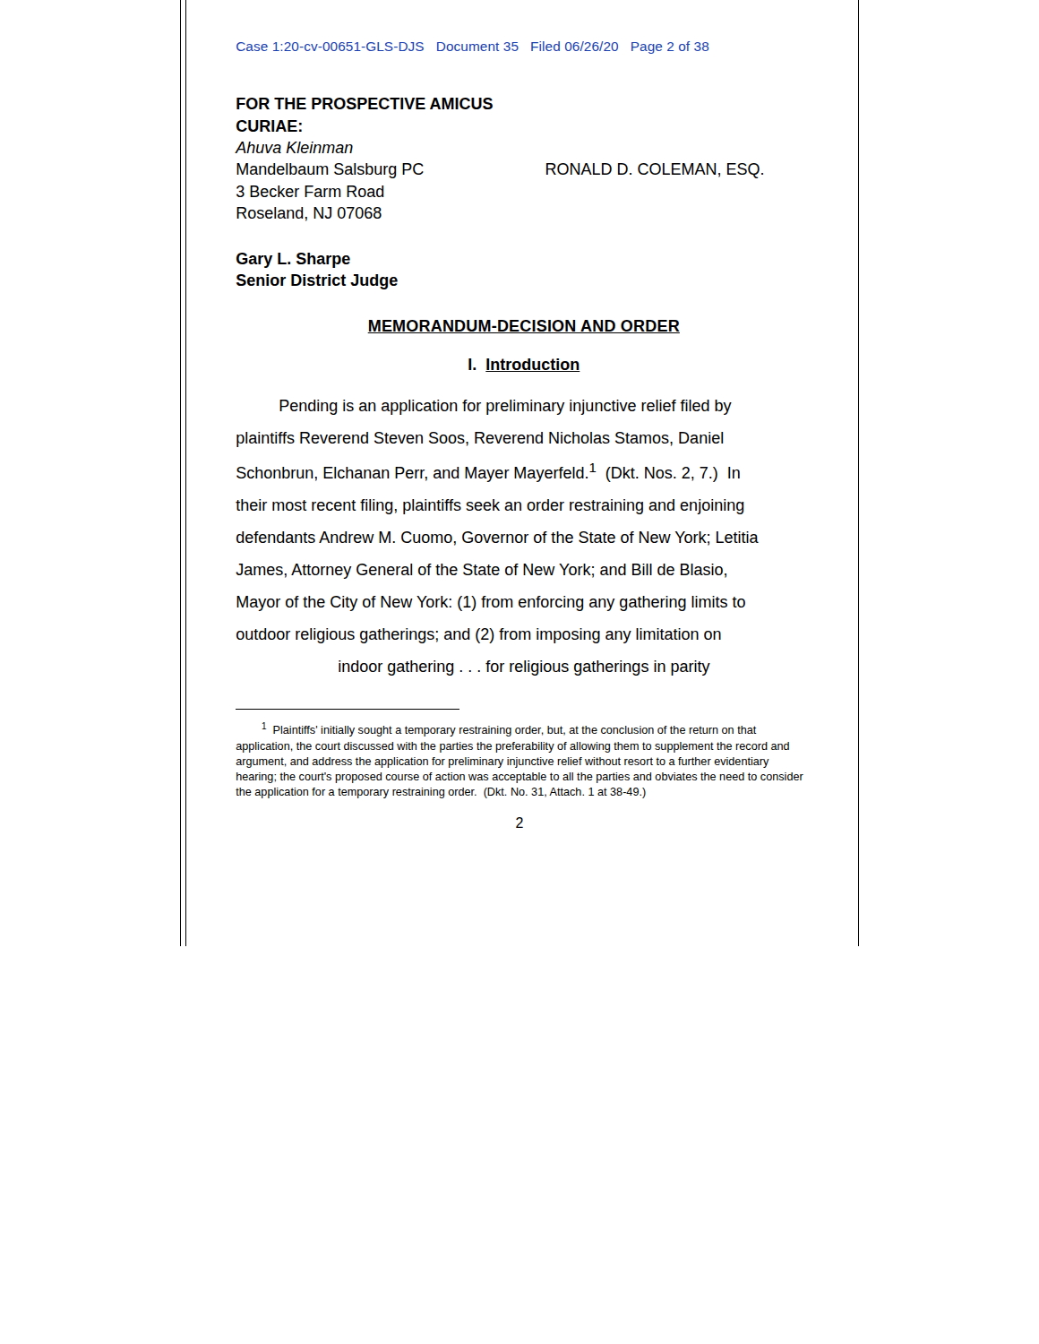Case 1:20-cv-00651-GLS-DJS Document 35 Filed 06/26/20 Page 2 of 38
FOR THE PROSPECTIVE AMICUS
CURIAE:
Ahuva Kleinman
Mandelbaum Salsburg PC RONALD D. COLEMAN, ESQ.
3 Becker Farm Road
Roseland, NJ 07068
Gary L. Sharpe
Senior District Judge
MEMORANDUM-DECISION AND ORDER
I. Introduction
Pending is an application for preliminary injunctive relief filed by
plaintiffs Reverend Steven Soos, Reverend Nicholas Stamos, Daniel
Schonbrun, Elchanan Perr, and Mayer Mayerfeld.1 (Dkt. Nos. 2, 7.) In
their most recent filing, plaintiffs seek an order restraining and enjoining
defendants Andrew M. Cuomo, Governor of the State of New York; Letitia
James, Attorney General of the State of New York; and Bill de Blasio,
Mayor of the City of New York: (1) from enforcing any gathering limits to
outdoor religious gatherings; and (2) from imposing any limitation on
indoor gathering . . . for religious gatherings in parity
1 Plaintiffs' initially sought a temporary restraining order, but, at the conclusion of the return on that application, the court discussed with the parties the preferability of allowing them to supplement the record and argument, and address the application for preliminary injunctive relief without resort to a further evidentiary hearing; the court's proposed course of action was acceptable to all the parties and obviates the need to consider the application for a temporary restraining order. (Dkt. No. 31, Attach. 1 at 38-49.)
2